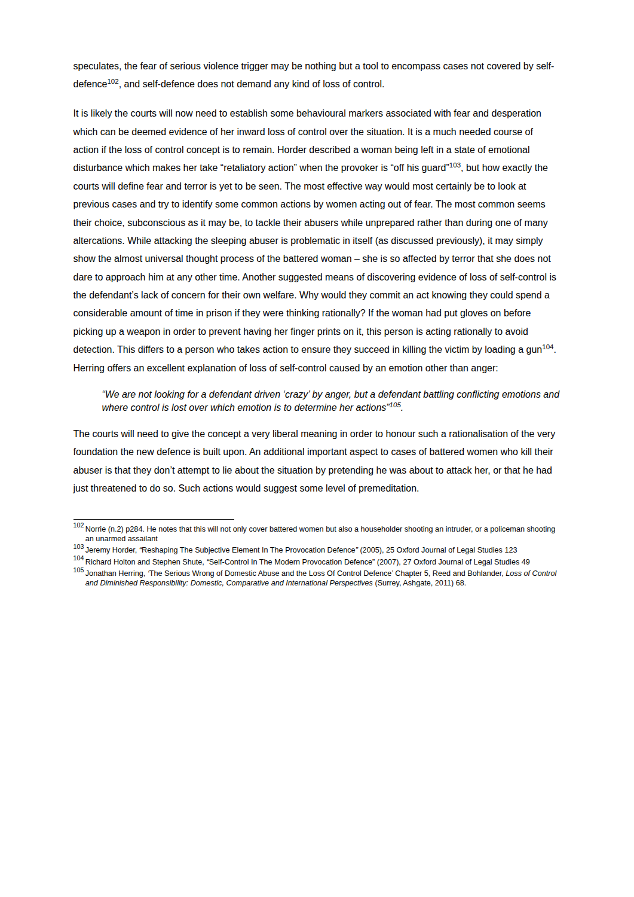speculates, the fear of serious violence trigger may be nothing but a tool to encompass cases not covered by self-defence102, and self-defence does not demand any kind of loss of control.
It is likely the courts will now need to establish some behavioural markers associated with fear and desperation which can be deemed evidence of her inward loss of control over the situation. It is a much needed course of action if the loss of control concept is to remain. Horder described a woman being left in a state of emotional disturbance which makes her take “retaliatory action” when the provoker is “off his guard”103, but how exactly the courts will define fear and terror is yet to be seen. The most effective way would most certainly be to look at previous cases and try to identify some common actions by women acting out of fear. The most common seems their choice, subconscious as it may be, to tackle their abusers while unprepared rather than during one of many altercations. While attacking the sleeping abuser is problematic in itself (as discussed previously), it may simply show the almost universal thought process of the battered woman – she is so affected by terror that she does not dare to approach him at any other time. Another suggested means of discovering evidence of loss of self-control is the defendant’s lack of concern for their own welfare. Why would they commit an act knowing they could spend a considerable amount of time in prison if they were thinking rationally? If the woman had put gloves on before picking up a weapon in order to prevent having her finger prints on it, this person is acting rationally to avoid detection. This differs to a person who takes action to ensure they succeed in killing the victim by loading a gun104. Herring offers an excellent explanation of loss of self-control caused by an emotion other than anger:
“We are not looking for a defendant driven ‘crazy’ by anger, but a defendant battling conflicting emotions and where control is lost over which emotion is to determine her actions”105.
The courts will need to give the concept a very liberal meaning in order to honour such a rationalisation of the very foundation the new defence is built upon. An additional important aspect to cases of battered women who kill their abuser is that they don’t attempt to lie about the situation by pretending he was about to attack her, or that he had just threatened to do so. Such actions would suggest some level of premeditation.
102 Norrie (n.2) p284. He notes that this will not only cover battered women but also a householder shooting an intruder, or a policeman shooting an unarmed assailant
103 Jeremy Horder, “Reshaping The Subjective Element In The Provocation Defence” (2005), 25 Oxford Journal of Legal Studies 123
104 Richard Holton and Stephen Shute, “Self-Control In The Modern Provocation Defence” (2007), 27 Oxford Journal of Legal Studies 49
105 Jonathan Herring, ‘The Serious Wrong of Domestic Abuse and the Loss Of Control Defence’ Chapter 5, Reed and Bohlander, Loss of Control and Diminished Responsibility: Domestic, Comparative and International Perspectives (Surrey, Ashgate, 2011) 68.